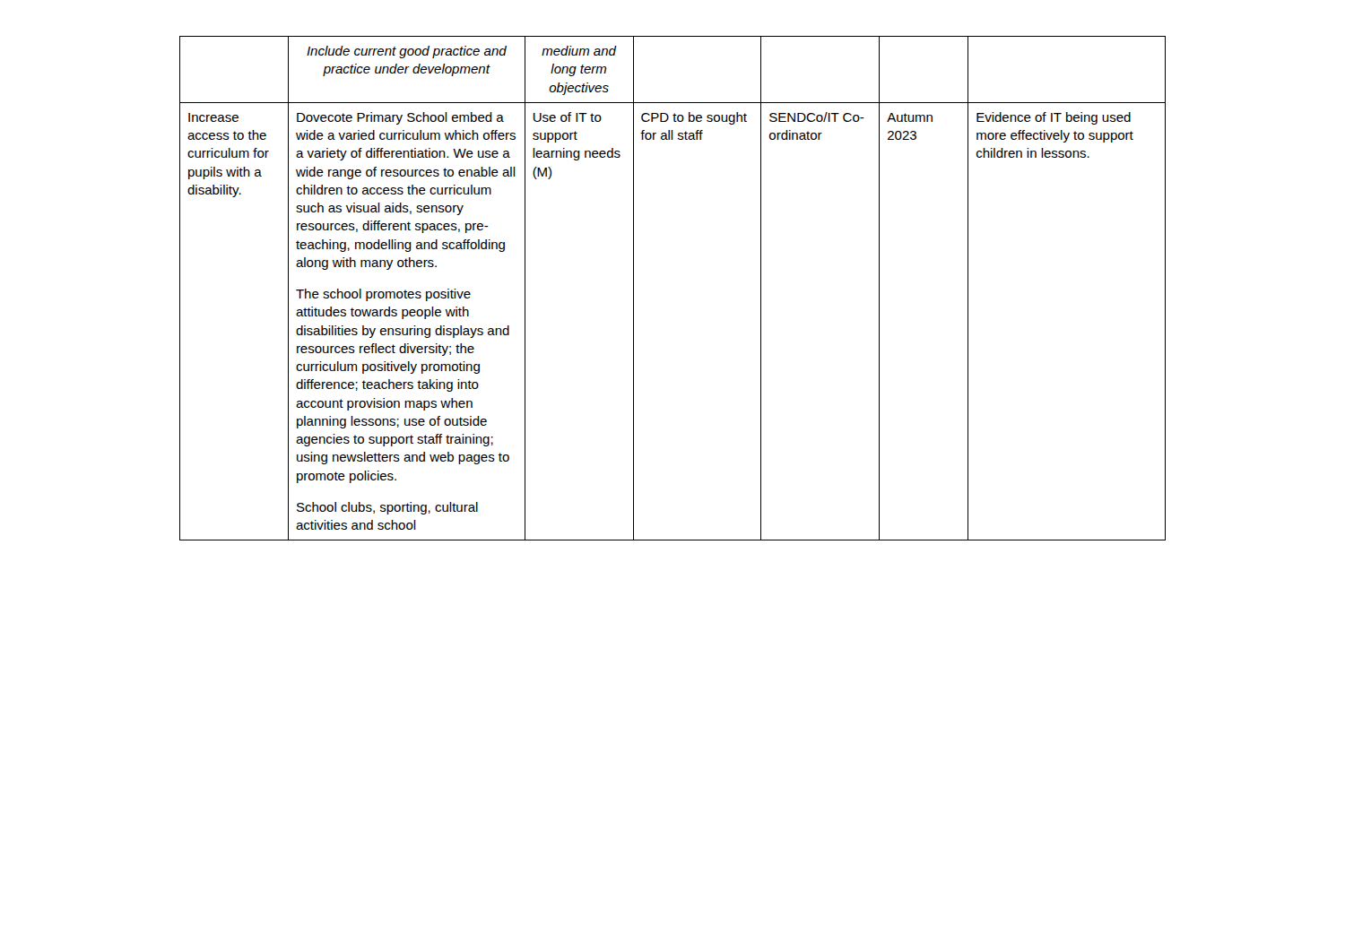| | Include current good practice and practice under development | medium and long term objectives | | | | |
| Increase access to the curriculum for pupils with a disability. | Dovecote Primary School embed a wide a varied curriculum which offers a variety of differentiation. We use a wide range of resources to enable all children to access the curriculum such as visual aids, sensory resources, different spaces, pre-teaching, modelling and scaffolding along with many others. The school promotes positive attitudes towards people with disabilities by ensuring displays and resources reflect diversity; the curriculum positively promoting difference; teachers taking into account provision maps when planning lessons; use of outside agencies to support staff training; using newsletters and web pages to promote policies. School clubs, sporting, cultural activities and school | Use of IT to support learning needs (M) | CPD to be sought for all staff | SENDCo/IT Co-ordinator | Autumn 2023 | Evidence of IT being used more effectively to support children in lessons. |